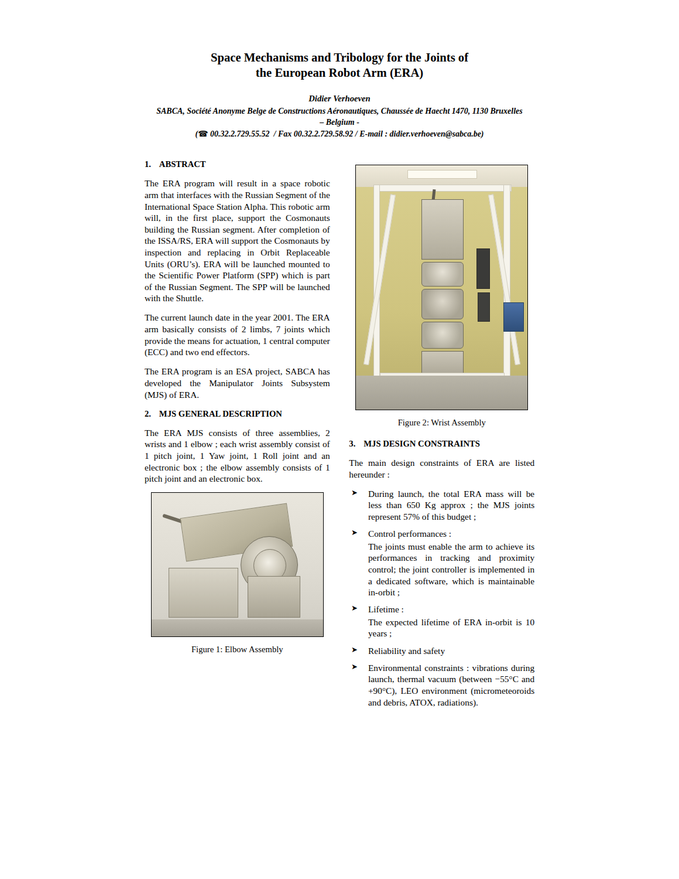Space Mechanisms and Tribology for the Joints of
the European Robot Arm (ERA)
Didier Verhoeven
SABCA, Société Anonyme Belge de Constructions Aéronautiques, Chaussée de Haecht 1470, 1130 Bruxelles
– Belgium -
(☎ 00.32.2.729.55.52 / Fax 00.32.2.729.58.92 / E-mail : didier.verhoeven@sabca.be)
1. ABSTRACT
The ERA program will result in a space robotic arm that interfaces with the Russian Segment of the International Space Station Alpha. This robotic arm will, in the first place, support the Cosmonauts building the Russian segment. After completion of the ISSA/RS, ERA will support the Cosmonauts by inspection and replacing in Orbit Replaceable Units (ORU’s). ERA will be launched mounted to the Scientific Power Platform (SPP) which is part of the Russian Segment. The SPP will be launched with the Shuttle.
The current launch date in the year 2001. The ERA arm basically consists of 2 limbs, 7 joints which provide the means for actuation, 1 central computer (ECC) and two end effectors.
The ERA program is an ESA project, SABCA has developed the Manipulator Joints Subsystem (MJS) of ERA.
2. MJS GENERAL DESCRIPTION
The ERA MJS consists of three assemblies, 2 wrists and 1 elbow ; each wrist assembly consist of 1 pitch joint, 1 Yaw joint, 1 Roll joint and an electronic box ; the elbow assembly consists of 1 pitch joint and an electronic box.
Figure 1: Elbow Assembly
Figure 2: Wrist Assembly
3. MJS DESIGN CONSTRAINTS
The main design constraints of ERA are listed hereunder :
During launch, the total ERA mass will be less than 650 Kg approx ; the MJS joints represent 57% of this budget ;
Control performances : The joints must enable the arm to achieve its performances in tracking and proximity control; the joint controller is implemented in a dedicated software, which is maintainable in-orbit ;
Lifetime : The expected lifetime of ERA in-orbit is 10 years ;
Reliability and safety
Environmental constraints : vibrations during launch, thermal vacuum (between −55°C and +90°C), LEO environment (micrometeoroids and debris, ATOX, radiations).